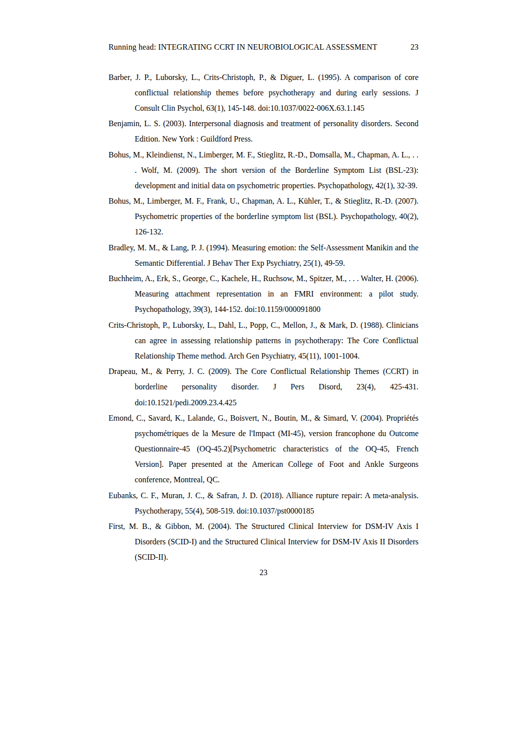Running head: INTEGRATING CCRT IN NEUROBIOLOGICAL ASSESSMENT 23
Barber, J. P., Luborsky, L., Crits-Christoph, P., & Diguer, L. (1995). A comparison of core conflictual relationship themes before psychotherapy and during early sessions. J Consult Clin Psychol, 63(1), 145-148. doi:10.1037/0022-006X.63.1.145
Benjamin, L. S. (2003). Interpersonal diagnosis and treatment of personality disorders. Second Edition. New York : Guildford Press.
Bohus, M., Kleindienst, N., Limberger, M. F., Stieglitz, R.-D., Domsalla, M., Chapman, A. L., . . . Wolf, M. (2009). The short version of the Borderline Symptom List (BSL-23): development and initial data on psychometric properties. Psychopathology, 42(1), 32-39.
Bohus, M., Limberger, M. F., Frank, U., Chapman, A. L., Kühler, T., & Stieglitz, R.-D. (2007). Psychometric properties of the borderline symptom list (BSL). Psychopathology, 40(2), 126-132.
Bradley, M. M., & Lang, P. J. (1994). Measuring emotion: the Self-Assessment Manikin and the Semantic Differential. J Behav Ther Exp Psychiatry, 25(1), 49-59.
Buchheim, A., Erk, S., George, C., Kachele, H., Ruchsow, M., Spitzer, M., . . . Walter, H. (2006). Measuring attachment representation in an FMRI environment: a pilot study. Psychopathology, 39(3), 144-152. doi:10.1159/000091800
Crits-Christoph, P., Luborsky, L., Dahl, L., Popp, C., Mellon, J., & Mark, D. (1988). Clinicians can agree in assessing relationship patterns in psychotherapy: The Core Conflictual Relationship Theme method. Arch Gen Psychiatry, 45(11), 1001-1004.
Drapeau, M., & Perry, J. C. (2009). The Core Conflictual Relationship Themes (CCRT) in borderline personality disorder. J Pers Disord, 23(4), 425-431. doi:10.1521/pedi.2009.23.4.425
Emond, C., Savard, K., Lalande, G., Boisvert, N., Boutin, M., & Simard, V. (2004). Propriétés psychométriques de la Mesure de l'Impact (MI-45), version francophone du Outcome Questionnaire-45 (OQ-45.2)[Psychometric characteristics of the OQ-45, French Version]. Paper presented at the American College of Foot and Ankle Surgeons conference, Montreal, QC.
Eubanks, C. F., Muran, J. C., & Safran, J. D. (2018). Alliance rupture repair: A meta-analysis. Psychotherapy, 55(4), 508-519. doi:10.1037/pst0000185
First, M. B., & Gibbon, M. (2004). The Structured Clinical Interview for DSM-IV Axis I Disorders (SCID-I) and the Structured Clinical Interview for DSM-IV Axis II Disorders (SCID-II).
23